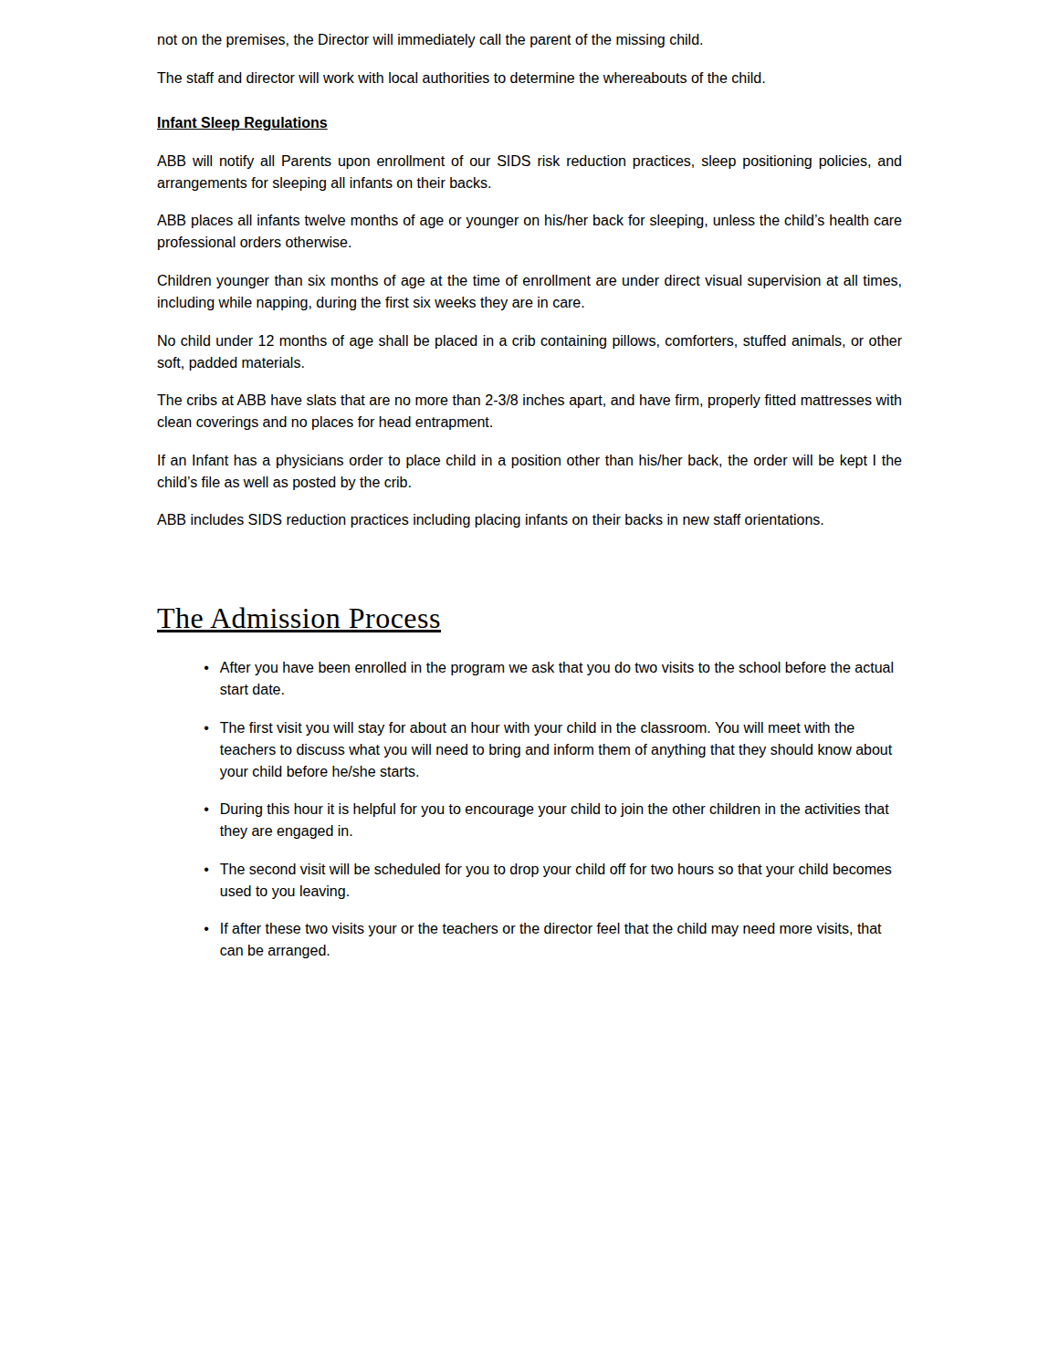not on the premises, the Director will immediately call the parent of the missing child.
The staff and director will work with local authorities to determine the whereabouts of the child.
Infant Sleep Regulations
ABB will notify all Parents upon enrollment of our SIDS risk reduction practices, sleep positioning policies, and arrangements for sleeping all infants on their backs.
ABB places all infants twelve months of age or younger on his/her back for sleeping, unless the child’s health care professional orders otherwise.
Children younger than six months of age at the time of enrollment are under direct visual supervision at all times, including while napping, during the first six weeks they are in care.
No child under 12 months of age shall be placed in a crib containing pillows, comforters, stuffed animals, or other soft, padded materials.
The cribs at ABB have slats that are no more than 2-3/8 inches apart, and have firm, properly fitted mattresses with clean coverings and no places for head entrapment.
If an Infant has a physicians order to place child in a position other than his/her back, the order will be kept I the child’s file as well as posted by the crib.
ABB includes SIDS reduction practices including placing infants on their backs in new staff orientations.
The Admission Process
After you have been enrolled in the program we ask that you do two visits to the school before the actual start date.
The first visit you will stay for about an hour with your child in the classroom. You will meet with the teachers to discuss what you will need to bring and inform them of anything that they should know about your child before he/she starts.
During this hour it is helpful for you to encourage your child to join the other children in the activities that they are engaged in.
The second visit will be scheduled for you to drop your child off for two hours so that your child becomes used to you leaving.
If after these two visits your or the teachers or the director feel that the child may need more visits, that can be arranged.